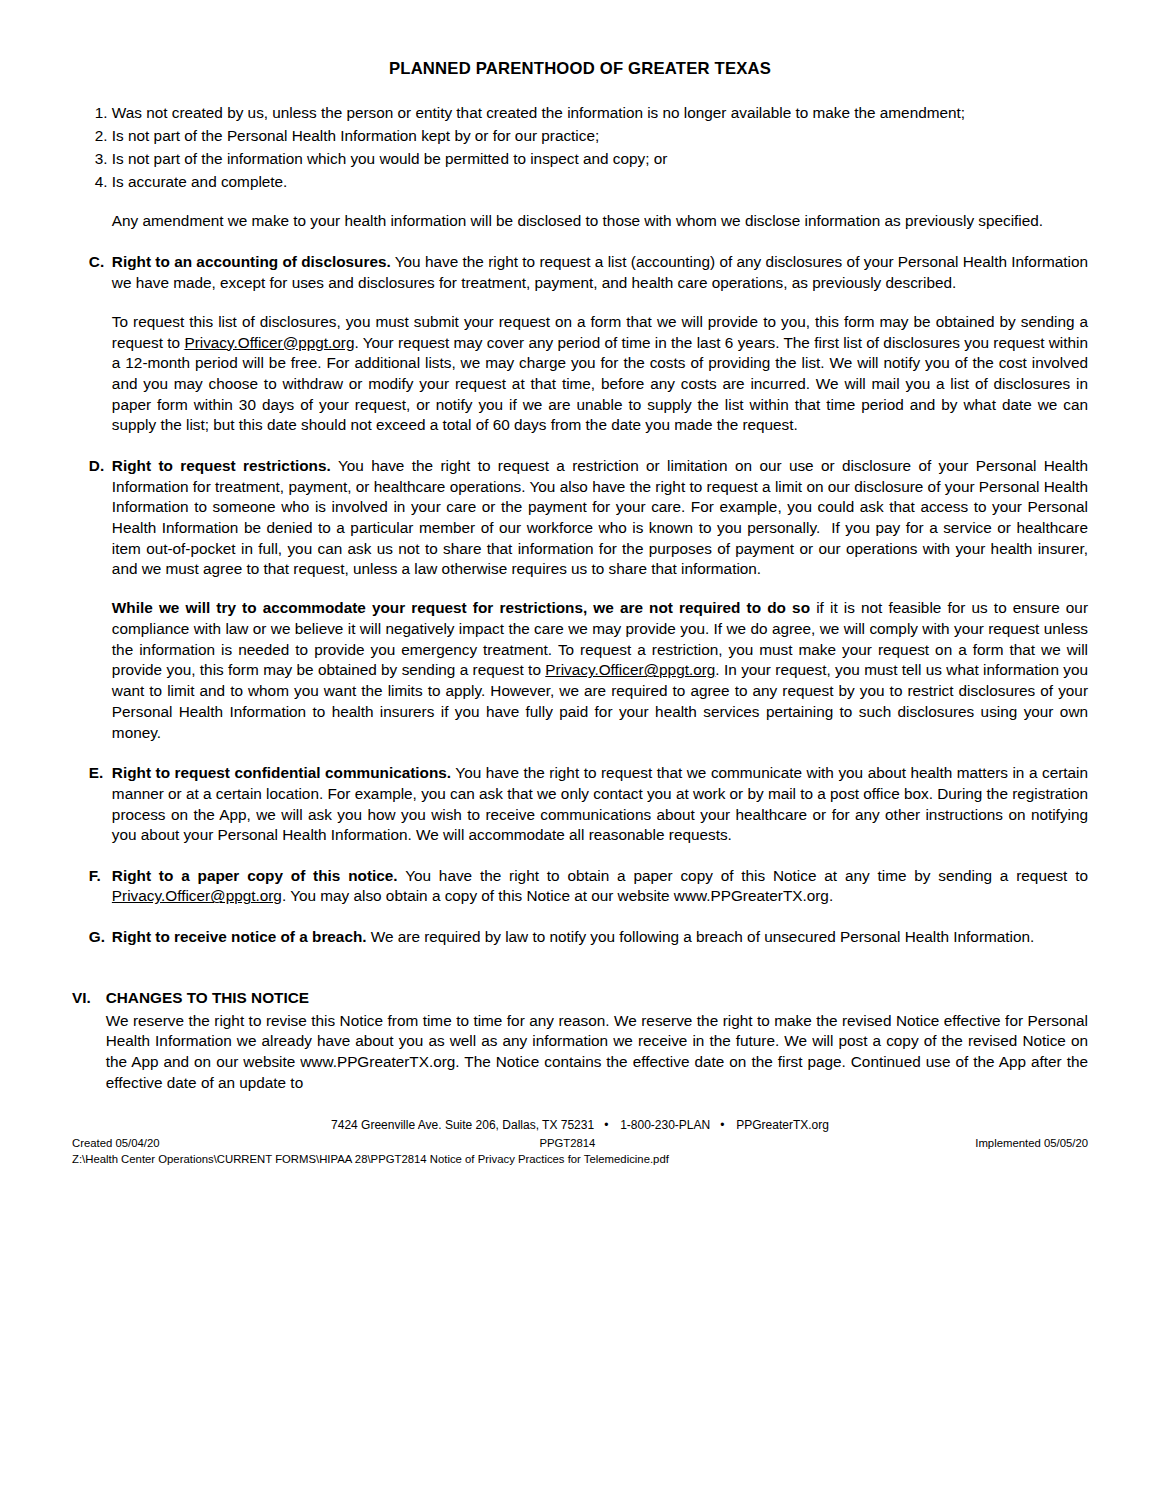PLANNED PARENTHOOD OF GREATER TEXAS
Was not created by us, unless the person or entity that created the information is no longer available to make the amendment;
Is not part of the Personal Health Information kept by or for our practice;
Is not part of the information which you would be permitted to inspect and copy; or
Is accurate and complete.
Any amendment we make to your health information will be disclosed to those with whom we disclose information as previously specified.
C.
Right to an accounting of disclosures. You have the right to request a list (accounting) of any disclosures of your Personal Health Information we have made, except for uses and disclosures for treatment, payment, and health care operations, as previously described.
To request this list of disclosures, you must submit your request on a form that we will provide to you, this form may be obtained by sending a request to Privacy.Officer@ppgt.org. Your request may cover any period of time in the last 6 years. The first list of disclosures you request within a 12-month period will be free. For additional lists, we may charge you for the costs of providing the list. We will notify you of the cost involved and you may choose to withdraw or modify your request at that time, before any costs are incurred. We will mail you a list of disclosures in paper form within 30 days of your request, or notify you if we are unable to supply the list within that time period and by what date we can supply the list; but this date should not exceed a total of 60 days from the date you made the request.
D.
Right to request restrictions. You have the right to request a restriction or limitation on our use or disclosure of your Personal Health Information for treatment, payment, or healthcare operations. You also have the right to request a limit on our disclosure of your Personal Health Information to someone who is involved in your care or the payment for your care. For example, you could ask that access to your Personal Health Information be denied to a particular member of our workforce who is known to you personally. If you pay for a service or healthcare item out-of-pocket in full, you can ask us not to share that information for the purposes of payment or our operations with your health insurer, and we must agree to that request, unless a law otherwise requires us to share that information.
While we will try to accommodate your request for restrictions, we are not required to do so if it is not feasible for us to ensure our compliance with law or we believe it will negatively impact the care we may provide you. If we do agree, we will comply with your request unless the information is needed to provide you emergency treatment. To request a restriction, you must make your request on a form that we will provide you, this form may be obtained by sending a request to Privacy.Officer@ppgt.org. In your request, you must tell us what information you want to limit and to whom you want the limits to apply. However, we are required to agree to any request by you to restrict disclosures of your Personal Health Information to health insurers if you have fully paid for your health services pertaining to such disclosures using your own money.
E.
Right to request confidential communications. You have the right to request that we communicate with you about health matters in a certain manner or at a certain location. For example, you can ask that we only contact you at work or by mail to a post office box. During the registration process on the App, we will ask you how you wish to receive communications about your healthcare or for any other instructions on notifying you about your Personal Health Information. We will accommodate all reasonable requests.
F.
Right to a paper copy of this notice. You have the right to obtain a paper copy of this Notice at any time by sending a request to Privacy.Officer@ppgt.org. You may also obtain a copy of this Notice at our website www.PPGreaterTX.org.
G.
Right to receive notice of a breach. We are required by law to notify you following a breach of unsecured Personal Health Information.
VI.
Changes to this Notice
We reserve the right to revise this Notice from time to time for any reason. We reserve the right to make the revised Notice effective for Personal Health Information we already have about you as well as any information we receive in the future. We will post a copy of the revised Notice on the App and on our website www.PPGreaterTX.org. The Notice contains the effective date on the first page. Continued use of the App after the effective date of an update to
7424 Greenville Ave. Suite 206, Dallas, TX 75231 • 1-800-230-PLAN • PPGreaterTX.org
Created 05/04/20
PPGT2814
Implemented 05/05/20
Z:\Health Center Operations\CURRENT FORMS\HIPAA 28\PPGT2814 Notice of Privacy Practices for Telemedicine.pdf